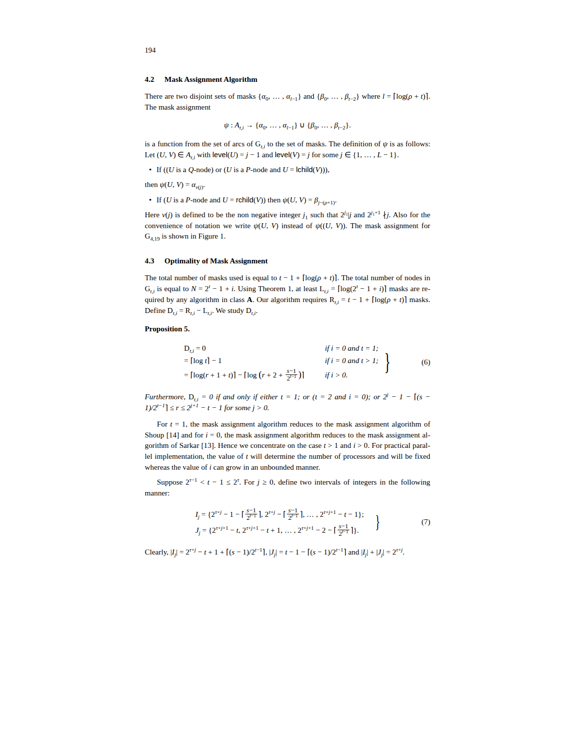194
4.2 Mask Assignment Algorithm
There are two disjoint sets of masks {α0, … , αl−1} and {β0, … , βt−2} where l = ⌈log(ρ + t)⌉. The mask assignment
ψ : At,i → {α0, … , αl−1} ∪ {β0, … , βt−2}.
is a function from the set of arcs of Gt,i to the set of masks. The definition of ψ is as follows: Let (U, V) ∈ At,i with level(U) = j − 1 and level(V) = j for some j ∈ {1, … , L − 1}.
If ((U is a Q-node) or (U is a P-node and U = lchild(V))),
then ψ(U, V) = αν(j).
If (U is a P-node and U = rchild(V)) then ψ(U, V) = βj−(ρ+1).
Here ν(j) is defined to be the non negative integer j1 such that 2j1|j and 2j1+1 ∤j. Also for the convenience of notation we write ψ(U, V) instead of ψ((U, V)). The mask assignment for G4,19 is shown in Figure 1.
4.3 Optimality of Mask Assignment
The total number of masks used is equal to t − 1 + ⌈log(ρ + t)⌉. The total number of nodes in Gt,i is equal to N = 2t − 1 + i. Using Theorem 1, at least Lt,i = ⌈log(2t − 1 + i)⌉ masks are required by any algorithm in class A. Our algorithm requires Rt,i = t − 1 + ⌈log(ρ + t)⌉ masks. Define Dt,i = Rt,i − Lt,i. We study Dt,i.
Proposition 5.
| D t , i = 0 | if i = 0 and t = 1; |
| = ⌈ log t ⌉ − 1 | if i = 0 and t > 1; |
| = ⌈ log( r + 1 + t ) ⌉ − ⌈ log ( r + 2 + s −1 2 t −1 ) ⌉ | if i > 0. |
} (6)
Furthermore, Dt,i = 0 if and only if either t = 1; or (t = 2 and i = 0); or 2j − 1 − ⌈(s − 1)/2t−1⌉ ≤ r ≤ 2j+1 − t − 1 for some j > 0.
For t = 1, the mask assignment algorithm reduces to the mask assignment algorithm of Shoup [14] and for i = 0, the mask assignment algorithm reduces to the mask assignment algorithm of Sarkar [13]. Hence we concentrate on the case t > 1 and i > 0. For practical parallel implementation, the value of t will determine the number of processors and will be fixed whereas the value of i can grow in an unbounded manner.
Suppose 2τ−1 < t − 1 ≤ 2τ. For j ≥ 0, define two intervals of integers in the following manner:
| I j = {2 τ + j − 1 − ⌈ s −1 2 t −1 ⌉ , 2 τ + j − ⌈ s −1 2 t −1 ⌉ , … , 2 τ + j +1 − t − 1}; |
| J j = {2 τ + j +1 − t , 2 τ + j +1 − t + 1, … , 2 τ + j +1 − 2 − ⌈ s −1 2 t −1 ⌉ }. |
} (7)
Clearly, |Ij| = 2τ+j − t + 1 + ⌈(s − 1)/2t−1⌉, |Jj| = t − 1 − ⌈(s − 1)/2t−1⌉ and |Ij| + |Jj| = 2τ+j.